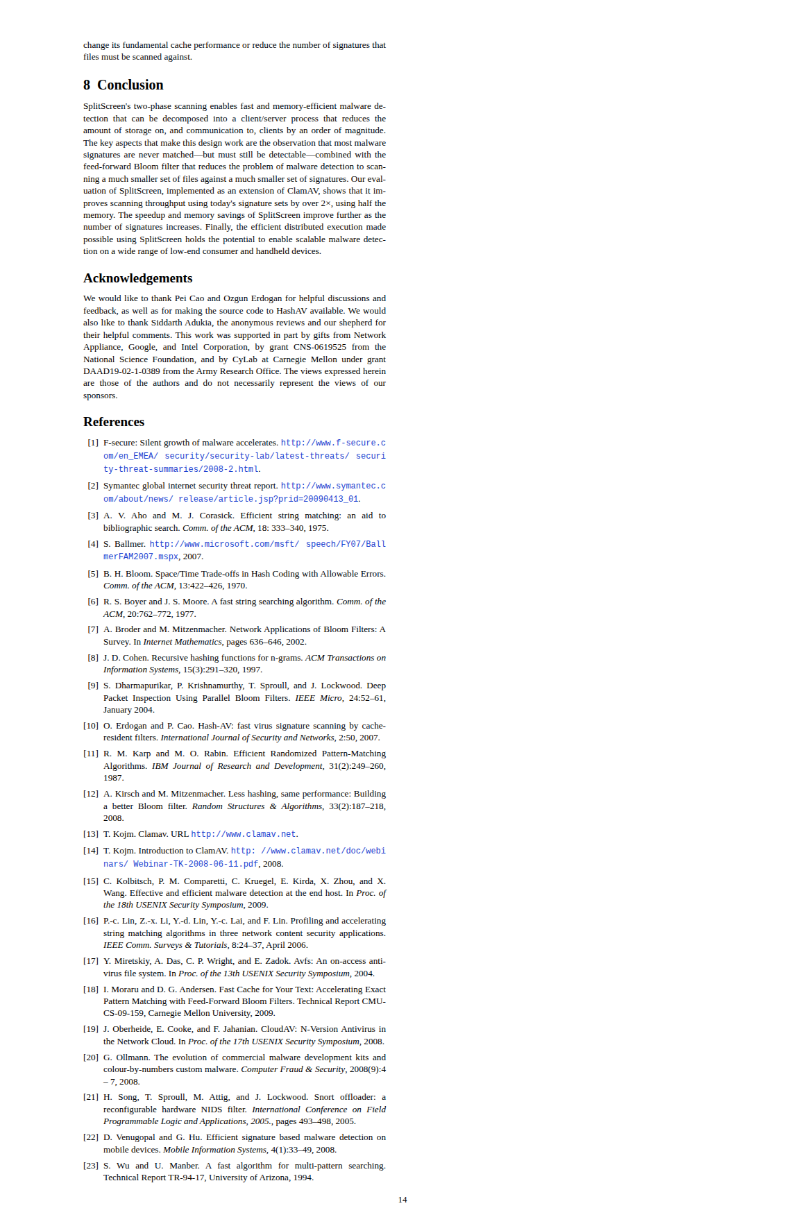change its fundamental cache performance or reduce the number of signatures that files must be scanned against.
8 Conclusion
SplitScreen's two-phase scanning enables fast and memory-efficient malware detection that can be decomposed into a client/server process that reduces the amount of storage on, and communication to, clients by an order of magnitude. The key aspects that make this design work are the observation that most malware signatures are never matched—but must still be detectable—combined with the feed-forward Bloom filter that reduces the problem of malware detection to scanning a much smaller set of files against a much smaller set of signatures. Our evaluation of SplitScreen, implemented as an extension of ClamAV, shows that it improves scanning throughput using today's signature sets by over 2×, using half the memory. The speedup and memory savings of SplitScreen improve further as the number of signatures increases. Finally, the efficient distributed execution made possible using SplitScreen holds the potential to enable scalable malware detection on a wide range of low-end consumer and handheld devices.
Acknowledgements
We would like to thank Pei Cao and Ozgun Erdogan for helpful discussions and feedback, as well as for making the source code to HashAV available. We would also like to thank Siddarth Adukia, the anonymous reviews and our shepherd for their helpful comments. This work was supported in part by gifts from Network Appliance, Google, and Intel Corporation, by grant CNS-0619525 from the National Science Foundation, and by CyLab at Carnegie Mellon under grant DAAD19-02-1-0389 from the Army Research Office. The views expressed herein are those of the authors and do not necessarily represent the views of our sponsors.
References
F-secure: Silent growth of malware accelerates. http://www.f-secure.com/en_EMEA/ security/security-lab/latest-threats/ security-threat-summaries/2008-2.html.
Symantec global internet security threat report. http://www.symantec.com/about/news/ release/article.jsp?prid=20090413_01.
A. V. Aho and M. J. Corasick. Efficient string matching: an aid to bibliographic search. Comm. of the ACM, 18: 333–340, 1975.
S. Ballmer. http://www.microsoft.com/msft/ speech/FY07/BallmerFAM2007.mspx, 2007.
B. H. Bloom. Space/Time Trade-offs in Hash Coding with Allowable Errors. Comm. of the ACM, 13:422–426, 1970.
R. S. Boyer and J. S. Moore. A fast string searching algorithm. Comm. of the ACM, 20:762–772, 1977.
A. Broder and M. Mitzenmacher. Network Applications of Bloom Filters: A Survey. In Internet Mathematics, pages 636–646, 2002.
J. D. Cohen. Recursive hashing functions for n-grams. ACM Transactions on Information Systems, 15(3):291–320, 1997.
S. Dharmapurikar, P. Krishnamurthy, T. Sproull, and J. Lockwood. Deep Packet Inspection Using Parallel Bloom Filters. IEEE Micro, 24:52–61, January 2004.
O. Erdogan and P. Cao. Hash-AV: fast virus signature scanning by cache-resident filters. International Journal of Security and Networks, 2:50, 2007.
R. M. Karp and M. O. Rabin. Efficient Randomized Pattern-Matching Algorithms. IBM Journal of Research and Development, 31(2):249–260, 1987.
A. Kirsch and M. Mitzenmacher. Less hashing, same performance: Building a better Bloom filter. Random Structures & Algorithms, 33(2):187–218, 2008.
T. Kojm. Clamav. URL http://www.clamav.net.
T. Kojm. Introduction to ClamAV. http: //www.clamav.net/doc/webinars/ Webinar-TK-2008-06-11.pdf, 2008.
C. Kolbitsch, P. M. Comparetti, C. Kruegel, E. Kirda, X. Zhou, and X. Wang. Effective and efficient malware detection at the end host. In Proc. of the 18th USENIX Security Symposium, 2009.
P.-c. Lin, Z.-x. Li, Y.-d. Lin, Y.-c. Lai, and F. Lin. Profiling and accelerating string matching algorithms in three network content security applications. IEEE Comm. Surveys & Tutorials, 8:24–37, April 2006.
Y. Miretskiy, A. Das, C. P. Wright, and E. Zadok. Avfs: An on-access anti-virus file system. In Proc. of the 13th USENIX Security Symposium, 2004.
I. Moraru and D. G. Andersen. Fast Cache for Your Text: Accelerating Exact Pattern Matching with Feed-Forward Bloom Filters. Technical Report CMU-CS-09-159, Carnegie Mellon University, 2009.
J. Oberheide, E. Cooke, and F. Jahanian. CloudAV: N-Version Antivirus in the Network Cloud. In Proc. of the 17th USENIX Security Symposium, 2008.
G. Ollmann. The evolution of commercial malware development kits and colour-by-numbers custom malware. Computer Fraud & Security, 2008(9):4 – 7, 2008.
H. Song, T. Sproull, M. Attig, and J. Lockwood. Snort offloader: a reconfigurable hardware NIDS filter. International Conference on Field Programmable Logic and Applications, 2005., pages 493–498, 2005.
D. Venugopal and G. Hu. Efficient signature based malware detection on mobile devices. Mobile Information Systems, 4(1):33–49, 2008.
S. Wu and U. Manber. A fast algorithm for multi-pattern searching. Technical Report TR-94-17, University of Arizona, 1994.
14